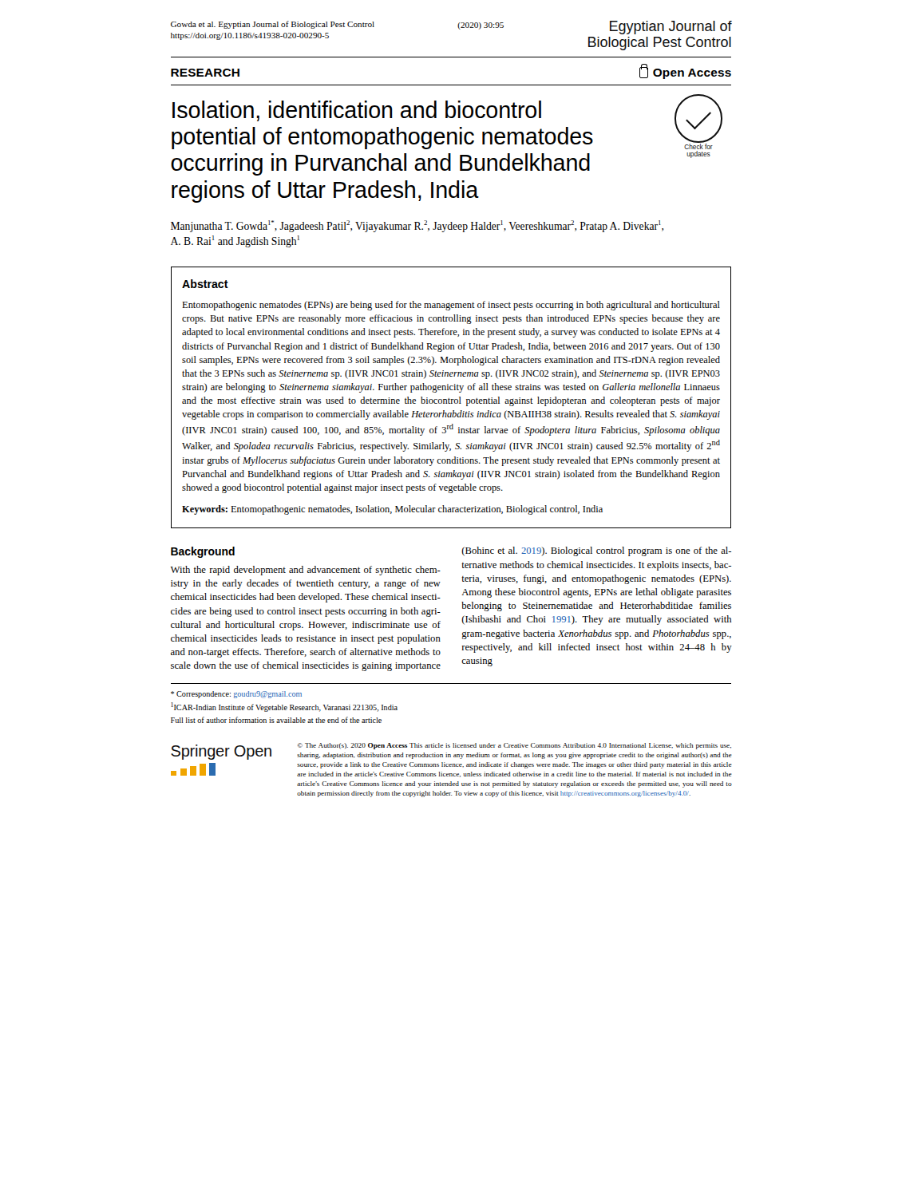Gowda et al. Egyptian Journal of Biological Pest Control https://doi.org/10.1186/s41938-020-00290-5
(2020) 30:95
Egyptian Journal of Biological Pest Control
RESEARCH
Open Access
Isolation, identification and biocontrol potential of entomopathogenic nematodes occurring in Purvanchal and Bundelkhand regions of Uttar Pradesh, India
Check for
updates
Manjunatha T. Gowda1*, Jagadeesh Patil2, Vijayakumar R.2, Jaydeep Halder1, Veereshkumar2, Pratap A. Divekar1,
A. B. Rai1 and Jagdish Singh1
Abstract
Entomopathogenic nematodes (EPNs) are being used for the management of insect pests occurring in both agricultural and horticultural crops. But native EPNs are reasonably more efficacious in controlling insect pests than introduced EPNs species because they are adapted to local environmental conditions and insect pests. Therefore, in the present study, a survey was conducted to isolate EPNs at 4 districts of Purvanchal Region and 1 district of Bundelkhand Region of Uttar Pradesh, India, between 2016 and 2017 years. Out of 130 soil samples, EPNs were recovered from 3 soil samples (2.3%). Morphological characters examination and ITS-rDNA region revealed that the 3 EPNs such as Steinernema sp. (IIVR JNC01 strain) Steinernema sp. (IIVR JNC02 strain), and Steinernema sp. (IIVR EPN03 strain) are belonging to Steinernema siamkayai. Further pathogenicity of all these strains was tested on Galleria mellonella Linnaeus and the most effective strain was used to determine the biocontrol potential against lepidopteran and coleopteran pests of major vegetable crops in comparison to commercially available Heterorhabditis indica (NBAIIH38 strain). Results revealed that S. siamkayai (IIVR JNC01 strain) caused 100, 100, and 85%, mortality of 3rd instar larvae of Spodoptera litura Fabricius, Spilosoma obliqua Walker, and Spoladea recurvalis Fabricius, respectively. Similarly, S. siamkayai (IIVR JNC01 strain) caused 92.5% mortality of 2nd instar grubs of Myllocerus subfaciatus Gurein under laboratory conditions. The present study revealed that EPNs commonly present at Purvanchal and Bundelkhand regions of Uttar Pradesh and S. siamkayai (IIVR JNC01 strain) isolated from the Bundelkhand Region showed a good biocontrol potential against major insect pests of vegetable crops.
Keywords: Entomopathogenic nematodes, Isolation, Molecular characterization, Biological control, India
Background
With the rapid development and advancement of synthetic chemistry in the early decades of twentieth century, a range of new chemical insecticides had been developed. These chemical insecticides are being used to control insect pests occurring in both agricultural and horticultural crops. However, indiscriminate use of chemical insecticides leads to resistance in insect pest population and non-target effects. Therefore, search of alternative methods to scale down the use of chemical insecticides is gaining importance (Bohinc et al. 2019). Biological control program is one of the alternative methods to chemical insecticides. It exploits insects, bacteria, viruses, fungi, and entomopathogenic nematodes (EPNs). Among these biocontrol agents, EPNs are lethal obligate parasites belonging to Steinernematidae and Heterorhabditidae families (Ishibashi and Choi 1991). They are mutually associated with gram-negative bacteria Xenorhabdus spp. and Photorhabdus spp., respectively, and kill infected insect host within 24–48 h by causing
* Correspondence: goudru9@gmail.com
1ICAR-Indian Institute of Vegetable Research, Varanasi 221305, India
Full list of author information is available at the end of the article
Springer Open
© The Author(s). 2020 Open Access This article is licensed under a Creative Commons Attribution 4.0 International License, which permits use, sharing, adaptation, distribution and reproduction in any medium or format, as long as you give appropriate credit to the original author(s) and the source, provide a link to the Creative Commons licence, and indicate if changes were made. The images or other third party material in this article are included in the article's Creative Commons licence, unless indicated otherwise in a credit line to the material. If material is not included in the article's Creative Commons licence and your intended use is not permitted by statutory regulation or exceeds the permitted use, you will need to obtain permission directly from the copyright holder. To view a copy of this licence, visit http://creativecommons.org/licenses/by/4.0/.